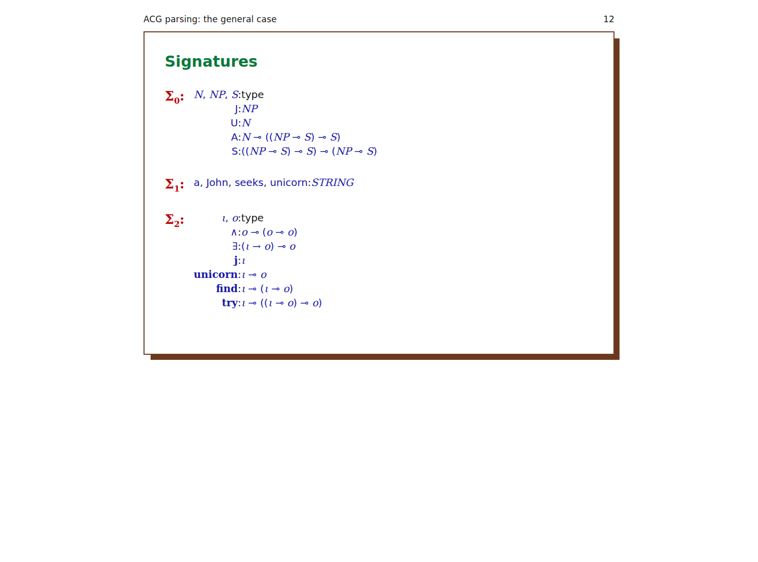ACG parsing: the general case 12
Signatures
Σ0:
| N , NP , S | : | type |
| J | : | NP |
| U | : | N |
| A | : | N ⊸ (( NP ⊸ S ) ⊸ S ) |
| S | : | (( NP ⊸ S ) ⊸ S ) ⊸ ( NP ⊸ S ) |
Σ1:
| a, John, seeks, unicorn | : | STRING |
Σ2:
| ι , o | : | type |
| ∧ | : | o ⊸ ( o ⊸ o ) |
| ∃ | : | ( ι → o ) ⊸ o |
| j | : | ι |
| unicorn | : | ι ⊸ o |
| find | : | ι ⊸ ( ι ⊸ o ) |
| try | : | ι ⊸ (( ι ⊸ o ) ⊸ o ) |